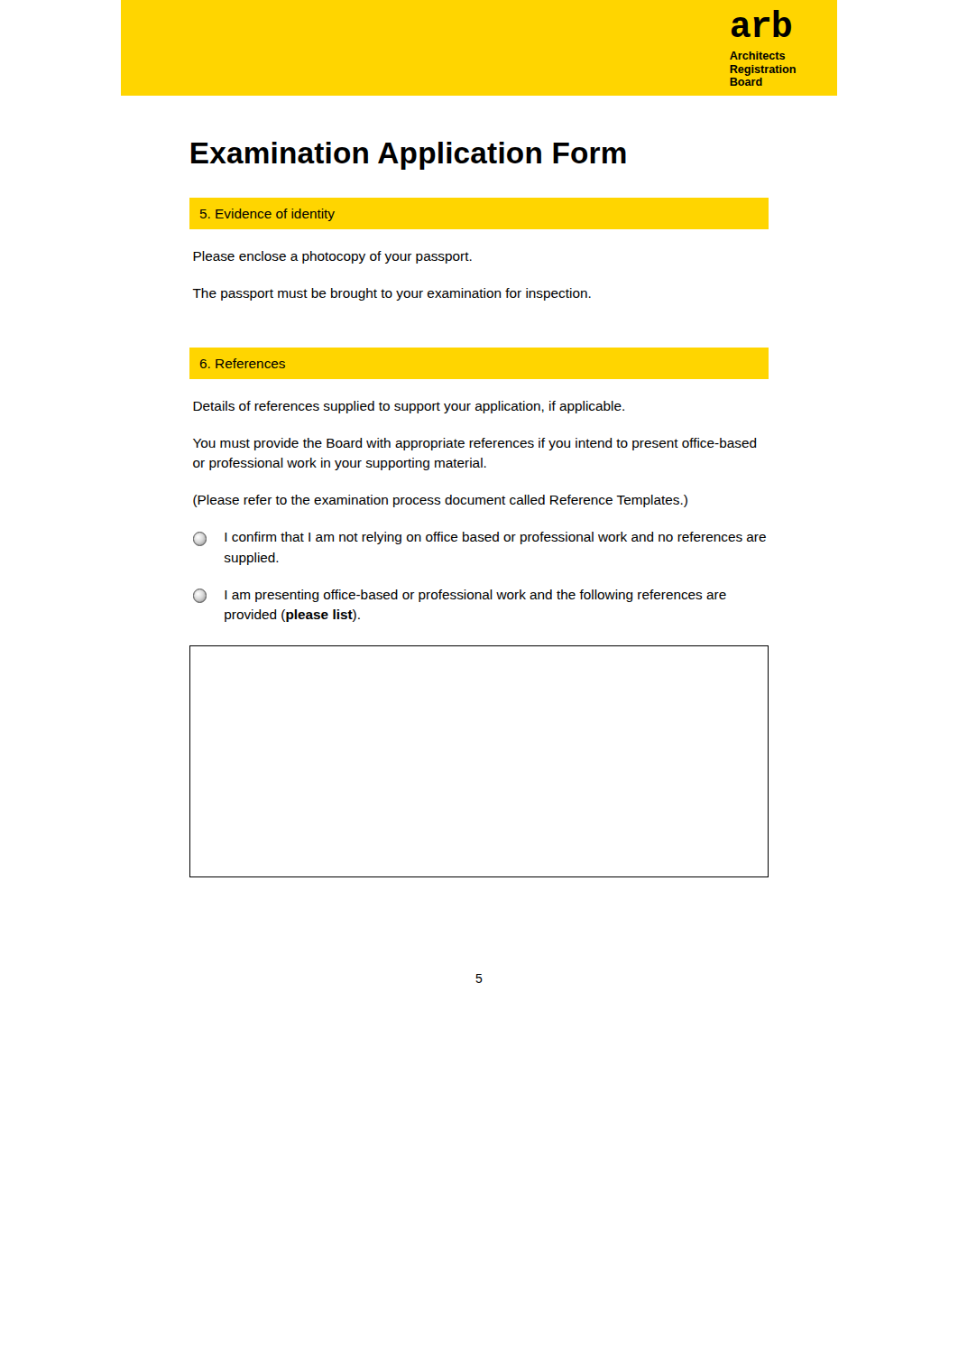arb Architects
Registration
Board
Examination Application Form
5. Evidence of identity
Please enclose a photocopy of your passport.
The passport must be brought to your examination for inspection.
6. References
Details of references supplied to support your application, if applicable.
You must provide the Board with appropriate references if you intend to present office-based or professional work in your supporting material.
(Please refer to the examination process document called Reference Templates.)
I confirm that I am not relying on office based or professional work and no references are supplied.
I am presenting office-based or professional work and the following references are provided (please list).
5